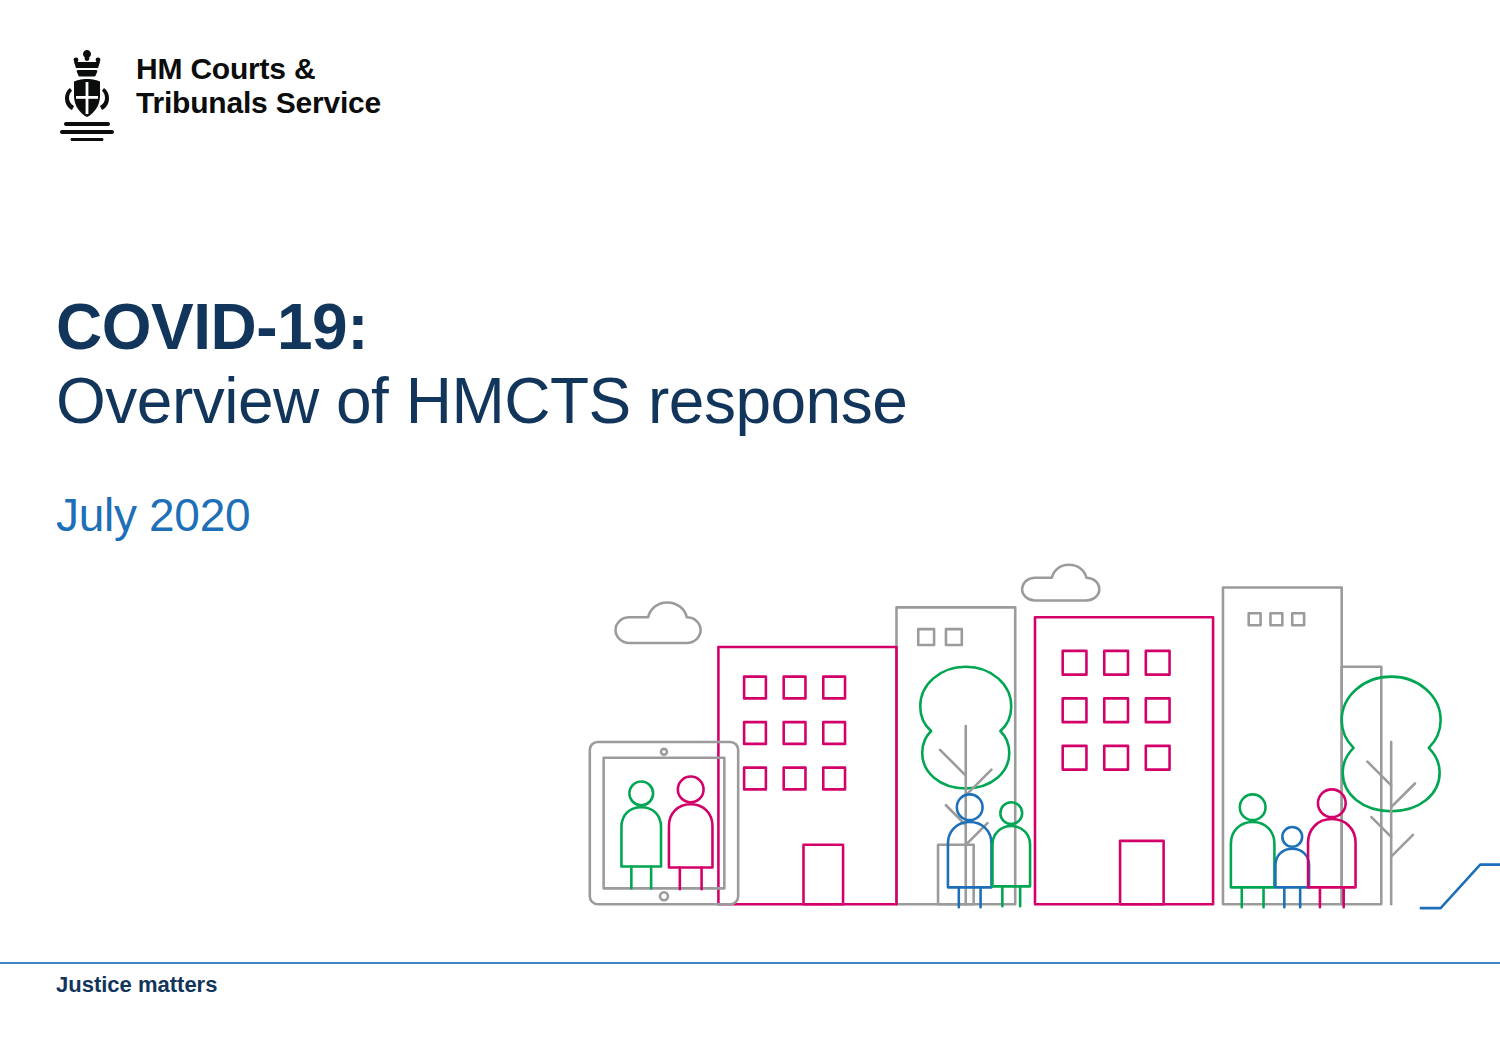HM Courts &
Tribunals Service
COVID-19:Overview of HMCTS response
July 2020
Justice matters